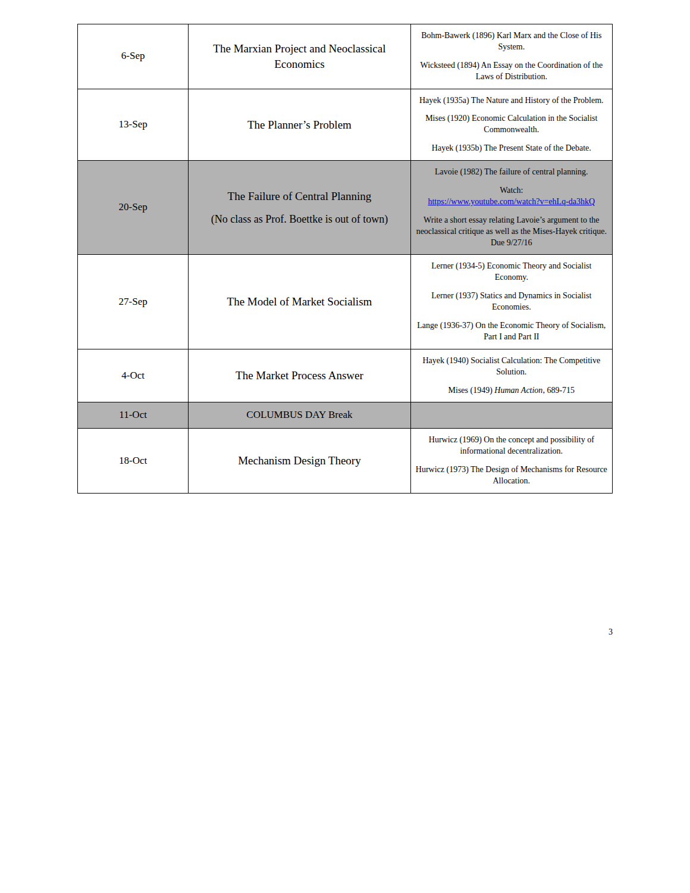| 6-Sep | The Marxian Project and Neoclassical Economics | Bohm-Bawerk (1896) Karl Marx and the Close of His System. Wicksteed (1894) An Essay on the Coordination of the Laws of Distribution. |
| 13-Sep | The Planner’s Problem | Hayek (1935a) The Nature and History of the Problem. Mises (1920) Economic Calculation in the Socialist Commonwealth. Hayek (1935b) The Present State of the Debate. |
| 20-Sep | The Failure of Central Planning (No class as Prof. Boettke is out of town) | Lavoie (1982) The failure of central planning. Watch: https://www.youtube.com/watch?v=ehLq-da3hkQ Write a short essay relating Lavoie’s argument to the neoclassical critique as well as the Mises-Hayek critique. Due 9/27/16 |
| 27-Sep | The Model of Market Socialism | Lerner (1934-5) Economic Theory and Socialist Economy. Lerner (1937) Statics and Dynamics in Socialist Economies. Lange (1936-37) On the Economic Theory of Socialism, Part I and Part II |
| 4-Oct | The Market Process Answer | Hayek (1940) Socialist Calculation: The Competitive Solution. Mises (1949) Human Action , 689-715 |
| 11-Oct | COLUMBUS DAY Break | |
| 18-Oct | Mechanism Design Theory | Hurwicz (1969) On the concept and possibility of informational decentralization. Hurwicz (1973) The Design of Mechanisms for Resource Allocation. |
3